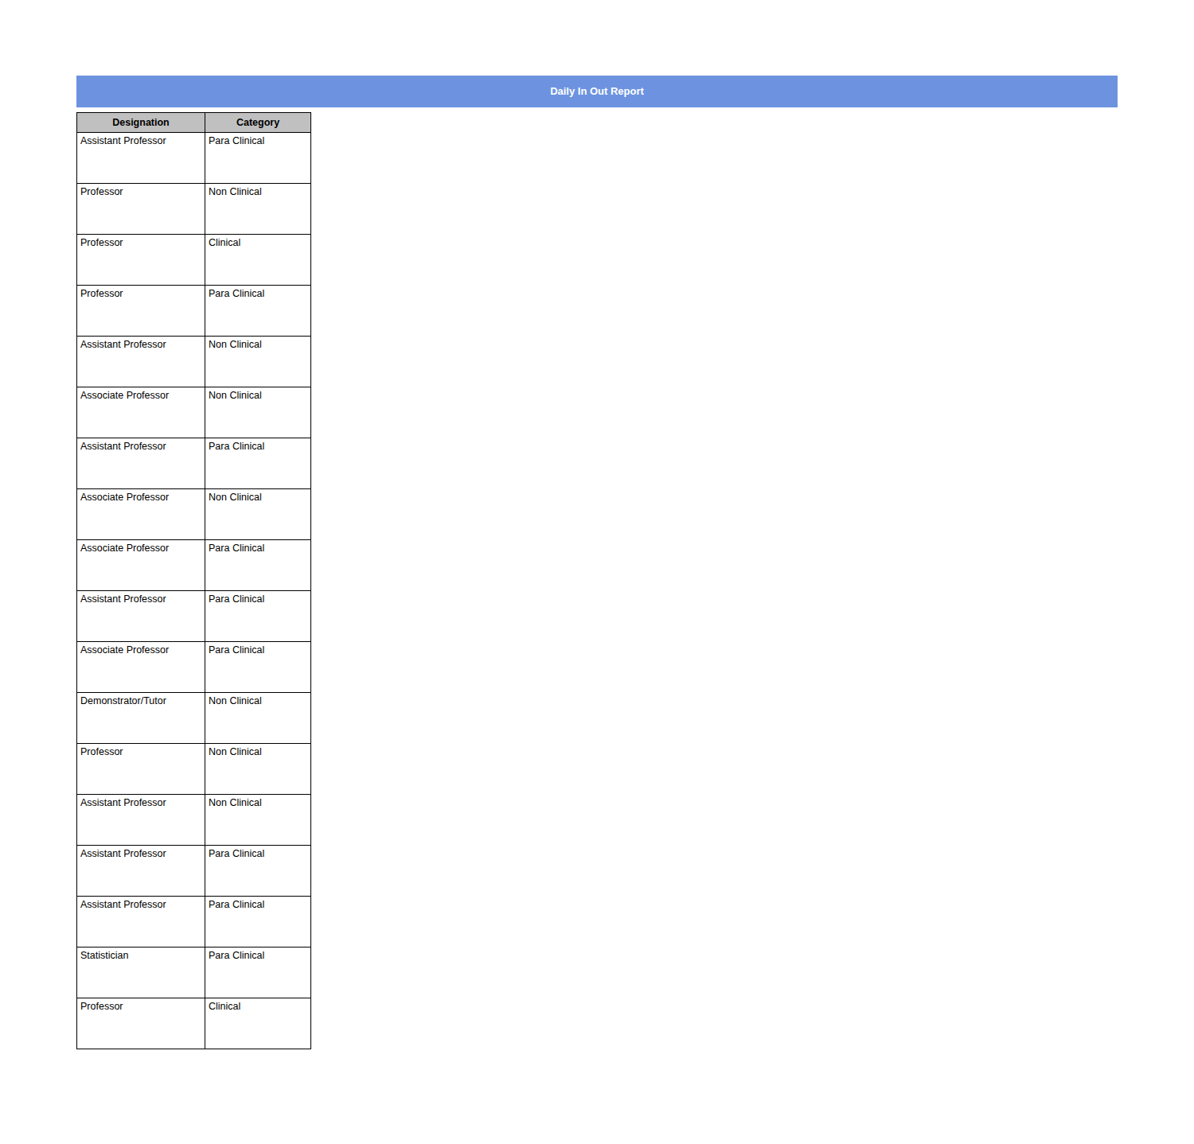Daily In Out Report
| Designation | Category |
| --- | --- |
| Assistant Professor | Para Clinical |
| Professor | Non Clinical |
| Professor | Clinical |
| Professor | Para Clinical |
| Assistant Professor | Non Clinical |
| Associate Professor | Non Clinical |
| Assistant Professor | Para Clinical |
| Associate Professor | Non Clinical |
| Associate Professor | Para Clinical |
| Assistant Professor | Para Clinical |
| Associate Professor | Para Clinical |
| Demonstrator/Tutor | Non Clinical |
| Professor | Non Clinical |
| Assistant Professor | Non Clinical |
| Assistant Professor | Para Clinical |
| Assistant Professor | Para Clinical |
| Statistician | Para Clinical |
| Professor | Clinical |